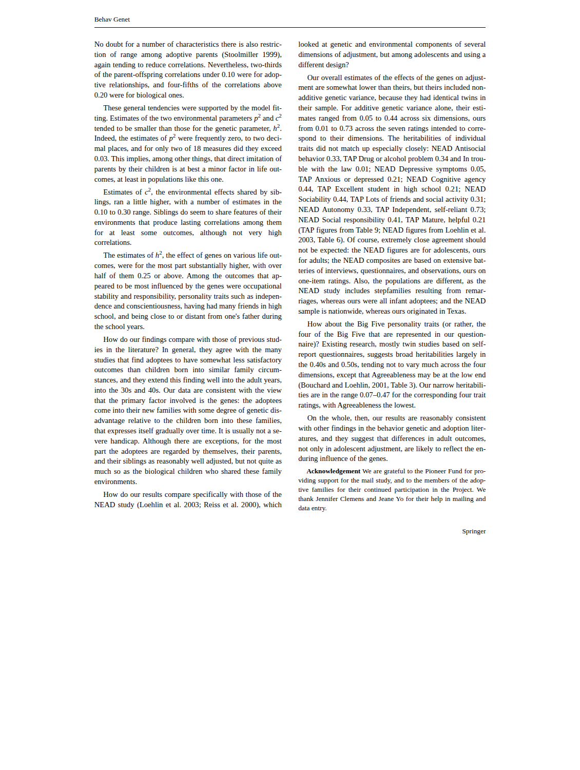Behav Genet
No doubt for a number of characteristics there is also restriction of range among adoptive parents (Stoolmiller 1999), again tending to reduce correlations. Nevertheless, two-thirds of the parent-offspring correlations under 0.10 were for adoptive relationships, and four-fifths of the correlations above 0.20 were for biological ones.
These general tendencies were supported by the model fitting. Estimates of the two environmental parameters p2 and c2 tended to be smaller than those for the genetic parameter, h2. Indeed, the estimates of p2 were frequently zero, to two decimal places, and for only two of 18 measures did they exceed 0.03. This implies, among other things, that direct imitation of parents by their children is at best a minor factor in life outcomes, at least in populations like this one.
Estimates of c2, the environmental effects shared by siblings, ran a little higher, with a number of estimates in the 0.10 to 0.30 range. Siblings do seem to share features of their environments that produce lasting correlations among them for at least some outcomes, although not very high correlations.
The estimates of h2, the effect of genes on various life outcomes, were for the most part substantially higher, with over half of them 0.25 or above. Among the outcomes that appeared to be most influenced by the genes were occupational stability and responsibility, personality traits such as independence and conscientiousness, having had many friends in high school, and being close to or distant from one's father during the school years.
How do our findings compare with those of previous studies in the literature? In general, they agree with the many studies that find adoptees to have somewhat less satisfactory outcomes than children born into similar family circumstances, and they extend this finding well into the adult years, into the 30s and 40s. Our data are consistent with the view that the primary factor involved is the genes: the adoptees come into their new families with some degree of genetic disadvantage relative to the children born into these families, that expresses itself gradually over time. It is usually not a severe handicap. Although there are exceptions, for the most part the adoptees are regarded by themselves, their parents, and their siblings as reasonably well adjusted, but not quite as much so as the biological children who shared these family environments.
How do our results compare specifically with those of the NEAD study (Loehlin et al. 2003; Reiss et al. 2000), which looked at genetic and environmental components of several dimensions of adjustment, but among adolescents and using a different design?
Our overall estimates of the effects of the genes on adjustment are somewhat lower than theirs, but theirs included non-additive genetic variance, because they had identical twins in their sample. For additive genetic variance alone, their estimates ranged from 0.05 to 0.44 across six dimensions, ours from 0.01 to 0.73 across the seven ratings intended to correspond to their dimensions. The heritabilities of individual traits did not match up especially closely: NEAD Antisocial behavior 0.33, TAP Drug or alcohol problem 0.34 and In trouble with the law 0.01; NEAD Depressive symptoms 0.05, TAP Anxious or depressed 0.21; NEAD Cognitive agency 0.44, TAP Excellent student in high school 0.21; NEAD Sociability 0.44, TAP Lots of friends and social activity 0.31; NEAD Autonomy 0.33, TAP Independent, self-reliant 0.73; NEAD Social responsibility 0.41, TAP Mature, helpful 0.21 (TAP figures from Table 9; NEAD figures from Loehlin et al. 2003, Table 6). Of course, extremely close agreement should not be expected: the NEAD figures are for adolescents, ours for adults; the NEAD composites are based on extensive batteries of interviews, questionnaires, and observations, ours on one-item ratings. Also, the populations are different, as the NEAD study includes stepfamilies resulting from remarriages, whereas ours were all infant adoptees; and the NEAD sample is nationwide, whereas ours originated in Texas.
How about the Big Five personality traits (or rather, the four of the Big Five that are represented in our questionnaire)? Existing research, mostly twin studies based on self-report questionnaires, suggests broad heritabilities largely in the 0.40s and 0.50s, tending not to vary much across the four dimensions, except that Agreeableness may be at the low end (Bouchard and Loehlin, 2001, Table 3). Our narrow heritabilities are in the range 0.07–0.47 for the corresponding four trait ratings, with Agreeableness the lowest.
On the whole, then, our results are reasonably consistent with other findings in the behavior genetic and adoption literatures, and they suggest that differences in adult outcomes, not only in adolescent adjustment, are likely to reflect the enduring influence of the genes.
Acknowledgement We are grateful to the Pioneer Fund for providing support for the mail study, and to the members of the adoptive families for their continued participation in the Project. We thank Jennifer Clemens and Jeane Yo for their help in mailing and data entry.
Springer